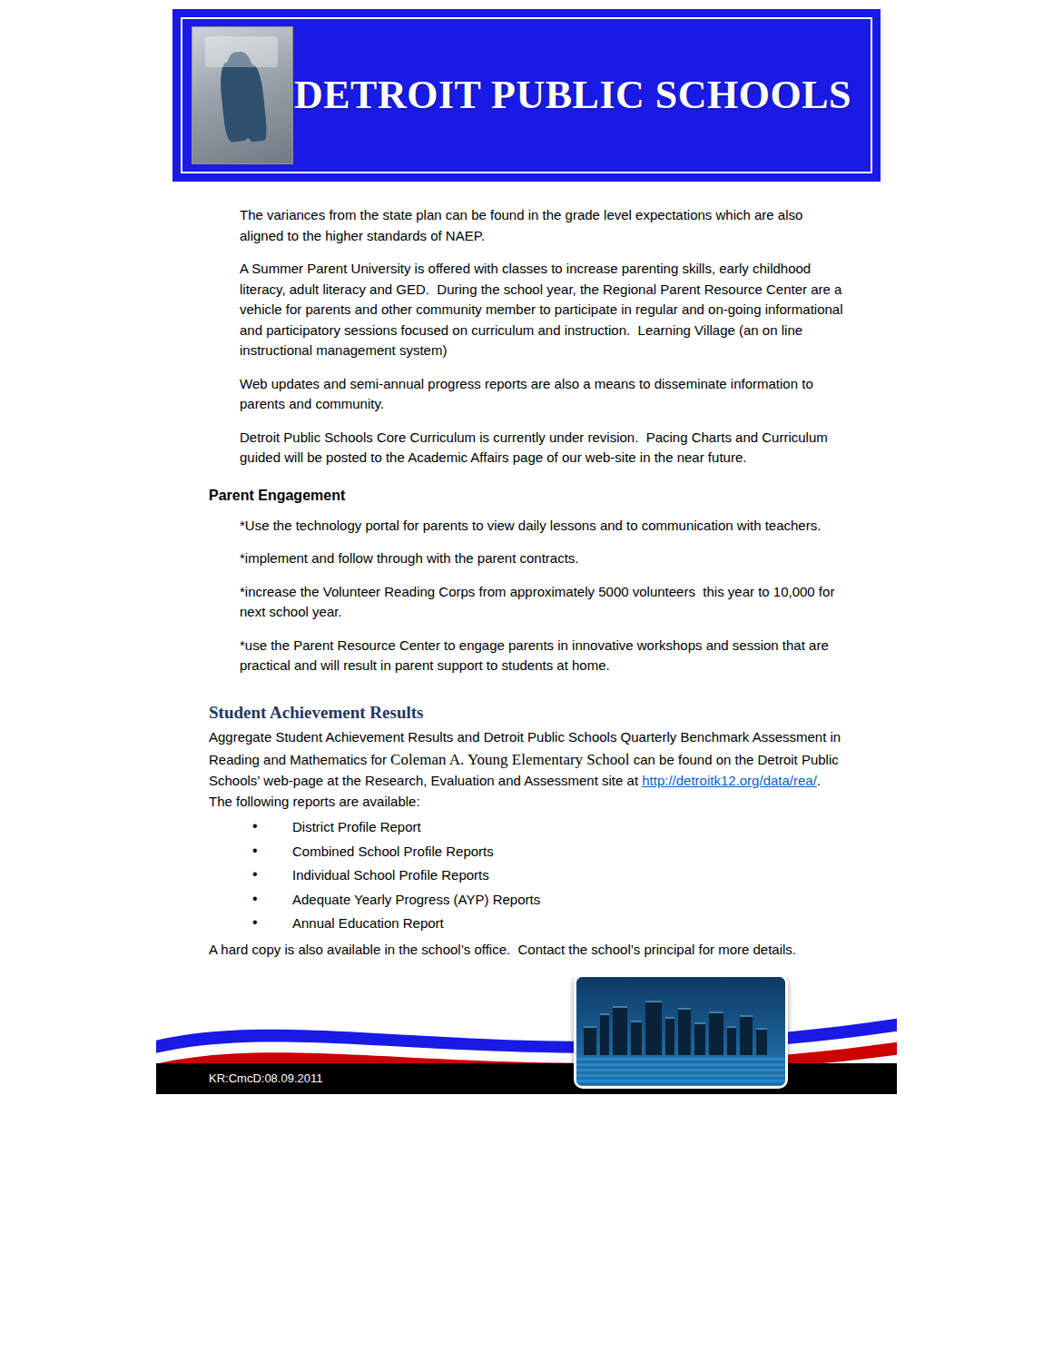DETROIT PUBLIC SCHOOLS
The variances from the state plan can be found in the grade level expectations which are also aligned to the higher standards of NAEP.
A Summer Parent University is offered with classes to increase parenting skills, early childhood literacy, adult literacy and GED. During the school year, the Regional Parent Resource Center are a vehicle for parents and other community member to participate in regular and on-going informational and participatory sessions focused on curriculum and instruction. Learning Village (an on line instructional management system)
Web updates and semi-annual progress reports are also a means to disseminate information to parents and community.
Detroit Public Schools Core Curriculum is currently under revision. Pacing Charts and Curriculum guided will be posted to the Academic Affairs page of our web-site in the near future.
Parent Engagement
*Use the technology portal for parents to view daily lessons and to communication with teachers.
*implement and follow through with the parent contracts.
*increase the Volunteer Reading Corps from approximately 5000 volunteers this year to 10,000 for next school year.
*use the Parent Resource Center to engage parents in innovative workshops and session that are practical and will result in parent support to students at home.
Student Achievement Results
Aggregate Student Achievement Results and Detroit Public Schools Quarterly Benchmark Assessment in Reading and Mathematics for Coleman A. Young Elementary School can be found on the Detroit Public Schools’ web-page at the Research, Evaluation and Assessment site at http://detroitk12.org/data/rea/. The following reports are available:
District Profile Report
Combined School Profile Reports
Individual School Profile Reports
Adequate Yearly Progress (AYP) Reports
Annual Education Report
A hard copy is also available in the school’s office. Contact the school’s principal for more details.
KR:CmcD:08.09.2011